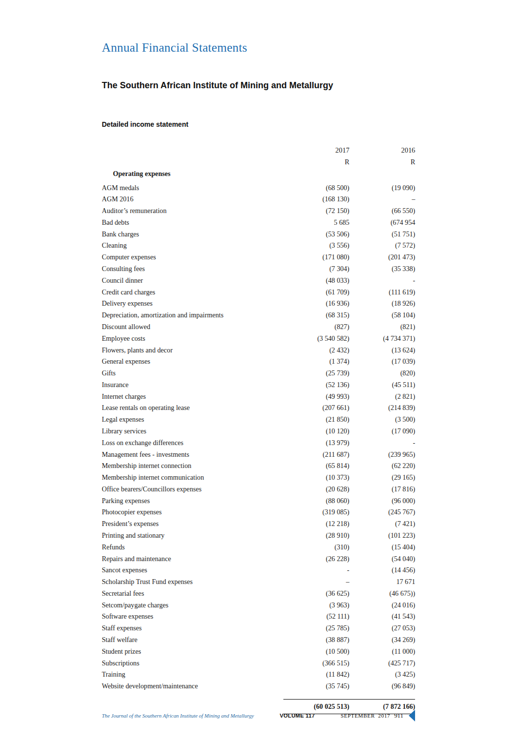Annual Financial Statements
The Southern African Institute of Mining and Metallurgy
Detailed income statement
| | 2017 | 2016 |
| --- | --- | --- |
| | R | R |
| Operating expenses |
| AGM medals | (68 500) | (19 090) |
| AGM 2016 | (168 130) | – |
| Auditor’s remuneration | (72 150) | (66 550) |
| Bad debts | 5 685 | (674 954 |
| Bank charges | (53 506) | (51 751) |
| Cleaning | (3 556) | (7 572) |
| Computer expenses | (171 080) | (201 473) |
| Consulting fees | (7 304) | (35 338) |
| Council dinner | (48 033) | - |
| Credit card charges | (61 709) | (111 619) |
| Delivery expenses | (16 936) | (18 926) |
| Depreciation, amortization and impairments | (68 315) | (58 104) |
| Discount allowed | (827) | (821) |
| Employee costs | (3 540 582) | (4 734 371) |
| Flowers, plants and decor | (2 432) | (13 624) |
| General expenses | (1 374) | (17 039) |
| Gifts | (25 739) | (820) |
| Insurance | (52 136) | (45 511) |
| Internet charges | (49 993) | (2 821) |
| Lease rentals on operating lease | (207 661) | (214 839) |
| Legal expenses | (21 850) | (3 500) |
| Library services | (10 120) | (17 090) |
| Loss on exchange differences | (13 979) | - |
| Management fees - investments | (211 687) | (239 965) |
| Membership internet connection | (65 814) | (62 220) |
| Membership internet communication | (10 373) | (29 165) |
| Office bearers/Councillors expenses | (20 628) | (17 816) |
| Parking expenses | (88 060) | (96 000) |
| Photocopier expenses | (319 085) | (245 767) |
| President’s expenses | (12 218) | (7 421) |
| Printing and stationary | (28 910) | (101 223) |
| Refunds | (310) | (15 404) |
| Repairs and maintenance | (26 228) | (54 040) |
| Sancot expenses | - | (14 456) |
| Scholarship Trust Fund expenses | – | 17 671 |
| Secretarial fees | (36 625) | (46 675)) |
| Setcom/paygate charges | (3 963) | (24 016) |
| Software expenses | (52 111) | (41 543) |
| Staff expenses | (25 785) | (27 053) |
| Staff welfare | (38 887) | (34 269) |
| Student prizes | (10 500) | (11 000) |
| Subscriptions | (366 515) | (425 717) |
| Training | (11 842) | (3 425) |
| Website development/maintenance | (35 745) | (96 849) |
| | (60 025 513) | (7 872 166) |
The Journal of the Southern African Institute of Mining and Metallurgy VOLUME 117 SEPTEMBER 2017 911